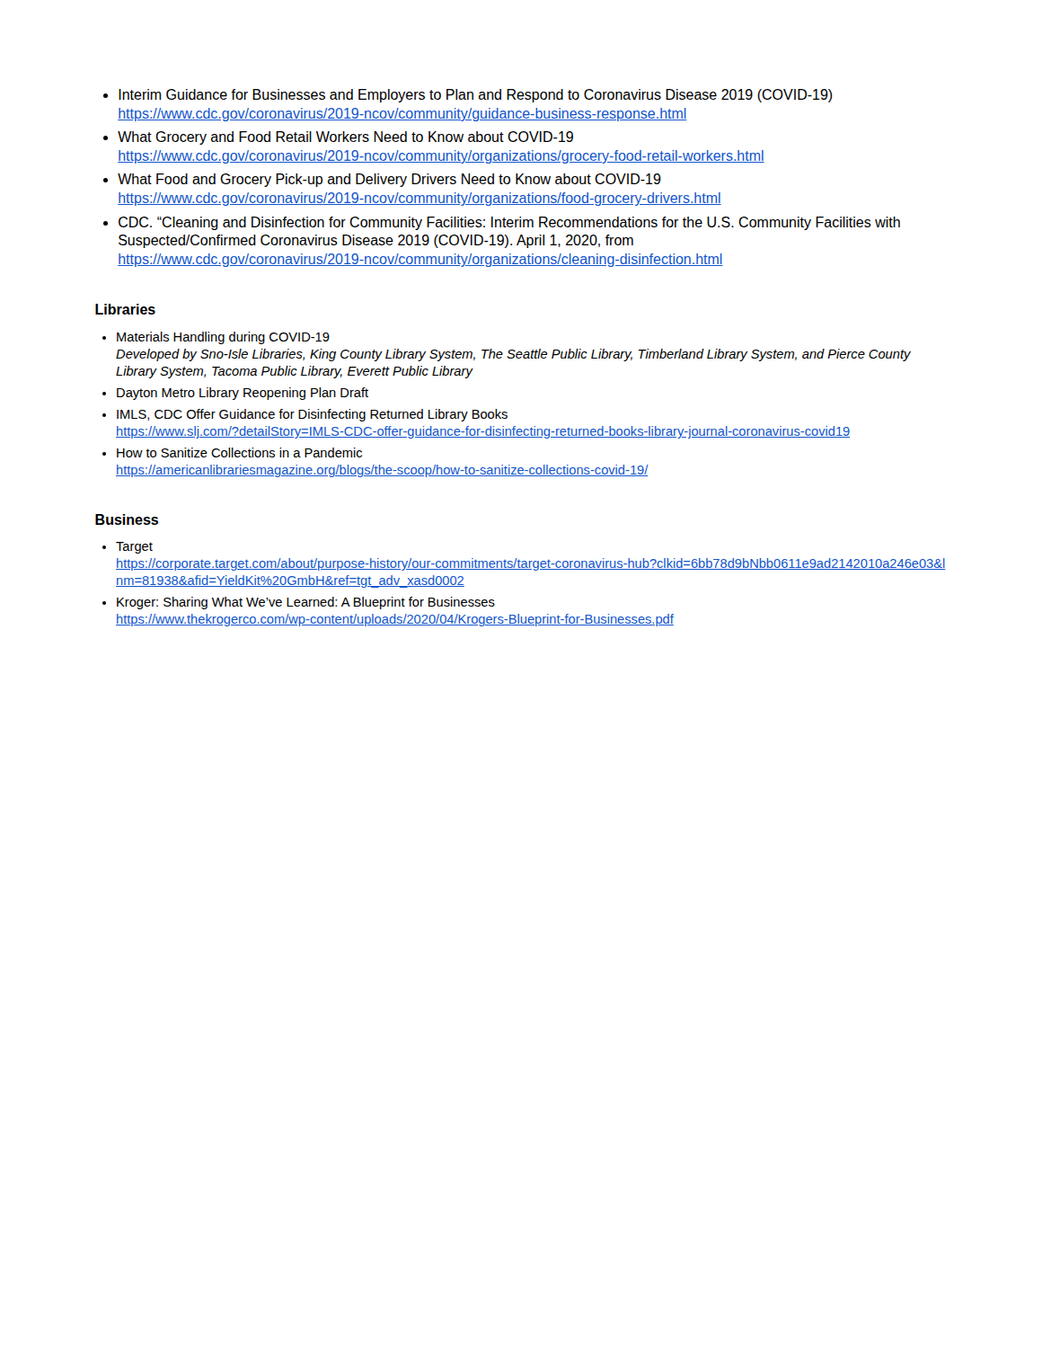Interim Guidance for Businesses and Employers to Plan and Respond to Coronavirus Disease 2019 (COVID-19)
https://www.cdc.gov/coronavirus/2019-ncov/community/guidance-business-response.html
What Grocery and Food Retail Workers Need to Know about COVID-19
https://www.cdc.gov/coronavirus/2019-ncov/community/organizations/grocery-food-retail-workers.html
What Food and Grocery Pick-up and Delivery Drivers Need to Know about COVID-19
https://www.cdc.gov/coronavirus/2019-ncov/community/organizations/food-grocery-drivers.html
CDC. “Cleaning and Disinfection for Community Facilities: Interim Recommendations for the U.S. Community Facilities with Suspected/Confirmed Coronavirus Disease 2019 (COVID-19). April 1, 2020, from
https://www.cdc.gov/coronavirus/2019-ncov/community/organizations/cleaning-disinfection.html
Libraries
Materials Handling during COVID-19
Developed by Sno-Isle Libraries, King County Library System, The Seattle Public Library, Timberland Library System, and Pierce County Library System, Tacoma Public Library, Everett Public Library
Dayton Metro Library Reopening Plan Draft
IMLS, CDC Offer Guidance for Disinfecting Returned Library Books
https://www.slj.com/?detailStory=IMLS-CDC-offer-guidance-for-disinfecting-returned-books-library-journal-coronavirus-covid19
How to Sanitize Collections in a Pandemic
https://americanlibrariesmagazine.org/blogs/the-scoop/how-to-sanitize-collections-covid-19/
Business
Target
https://corporate.target.com/about/purpose-history/our-commitments/target-coronavirus-hub?clkid=6bb78d9bNbb0611e9ad2142010a246e03&lnm=81938&afid=YieldKit%20GmbH&ref=tgt_adv_xasd0002
Kroger: Sharing What We’ve Learned: A Blueprint for Businesses
https://www.thekrogerco.com/wp-content/uploads/2020/04/Krogers-Blueprint-for-Businesses.pdf